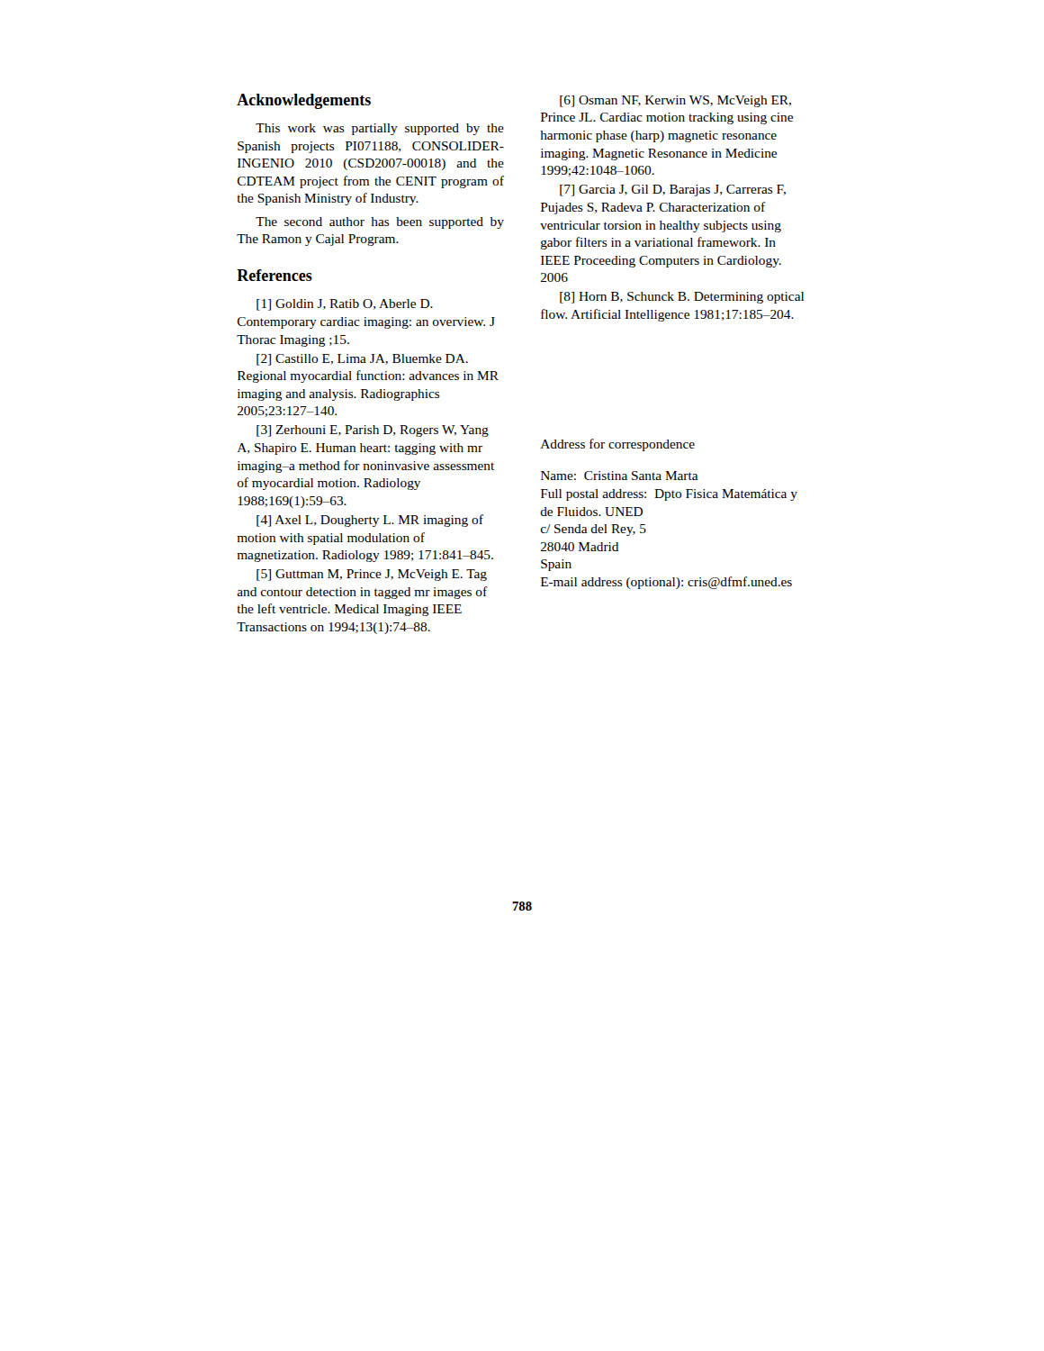Acknowledgements
This work was partially supported by the Spanish projects PI071188, CONSOLIDER-INGENIO 2010 (CSD2007-00018) and the CDTEAM project from the CENIT program of the Spanish Ministry of Industry.
The second author has been supported by The Ramon y Cajal Program.
References
[1] Goldin J, Ratib O, Aberle D. Contemporary cardiac imaging: an overview. J Thorac Imaging ;15.
[2] Castillo E, Lima JA, Bluemke DA. Regional myocardial function: advances in MR imaging and analysis. Radiographics 2005;23:127–140.
[3] Zerhouni E, Parish D, Rogers W, Yang A, Shapiro E. Human heart: tagging with mr imaging–a method for noninvasive assessment of myocardial motion. Radiology 1988;169(1):59–63.
[4] Axel L, Dougherty L. MR imaging of motion with spatial modulation of magnetization. Radiology 1989; 171:841–845.
[5] Guttman M, Prince J, McVeigh E. Tag and contour detection in tagged mr images of the left ventricle. Medical Imaging IEEE Transactions on 1994;13(1):74–88.
[6] Osman NF, Kerwin WS, McVeigh ER, Prince JL. Cardiac motion tracking using cine harmonic phase (harp) magnetic resonance imaging. Magnetic Resonance in Medicine 1999;42:1048–1060.
[7] Garcia J, Gil D, Barajas J, Carreras F, Pujades S, Radeva P. Characterization of ventricular torsion in healthy subjects using gabor filters in a variational framework. In IEEE Proceeding Computers in Cardiology. 2006
[8] Horn B, Schunck B. Determining optical flow. Artificial Intelligence 1981;17:185–204.
Address for correspondence
Name: Cristina Santa Marta
Full postal address: Dpto Fisica Matemática y de Fluidos. UNED
c/ Senda del Rey, 5
28040 Madrid
Spain
E-mail address (optional): cris@dfmf.uned.es
788